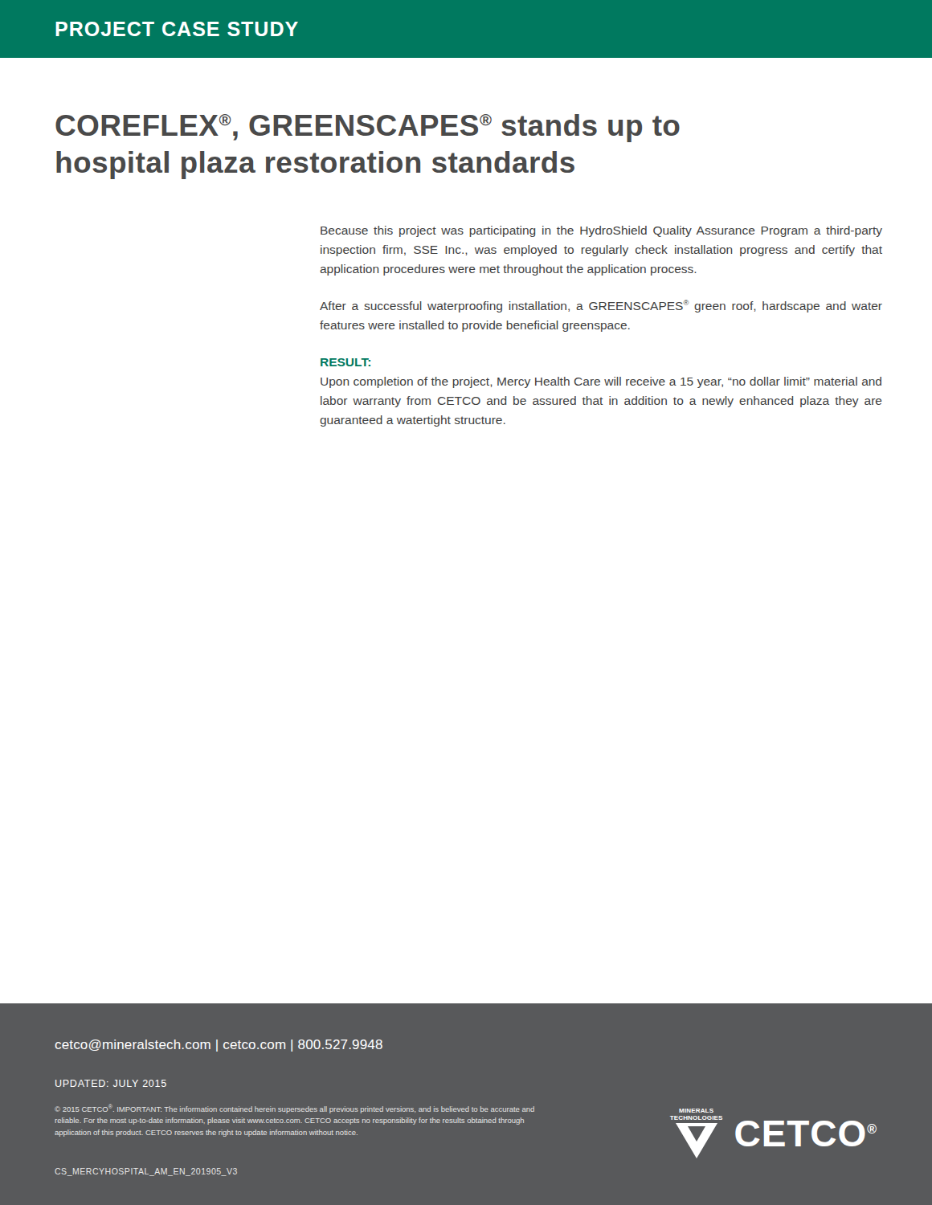Project Case Study
COREFLEX®, GREENSCAPES® stands up to
hospital plaza restoration standards
Because this project was participating in the HydroShield Quality Assurance Program a third-party inspection firm, SSE Inc., was employed to regularly check installation progress and certify that application procedures were met throughout the application process.
After a successful waterproofing installation, a GREENSCAPES® green roof, hardscape and water features were installed to provide beneficial greenspace.
RESULT:
Upon completion of the project, Mercy Health Care will receive a 15 year, “no dollar limit” material and labor warranty from CETCO and be assured that in addition to a newly enhanced plaza they are guaranteed a watertight structure.
cetco@mineralstech.com | cetco.com | 800.527.9948
UPDATED: JULY 2015
© 2015 CETCO®. IMPORTANT: The information contained herein supersedes all previous printed versions, and is believed to be accurate and reliable. For the most up-to-date information, please visit www.cetco.com. CETCO accepts no responsibility for the results obtained through application of this product. CETCO reserves the right to update information without notice.
CS_MERCYHOSPITAL_AM_EN_201905_V3
MINERALS
TECHNOLOGIES
CETCO®